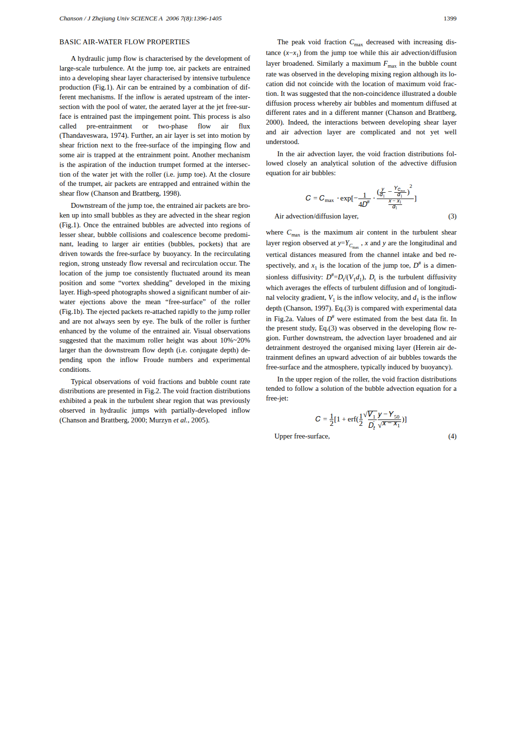Chanson / J Zhejiang Univ SCIENCE A 2006 7(8):1396-1405 1399
BASIC AIR-WATER FLOW PROPERTIES
A hydraulic jump flow is characterised by the development of large-scale turbulence. At the jump toe, air packets are entrained into a developing shear layer characterised by intensive turbulence production (Fig.1). Air can be entrained by a combination of different mechanisms. If the inflow is aerated upstream of the intersection with the pool of water, the aerated layer at the jet free-surface is entrained past the impingement point. This process is also called pre-entrainment or two-phase flow air flux (Thandaveswara, 1974). Further, an air layer is set into motion by shear friction next to the free-surface of the impinging flow and some air is trapped at the entrainment point. Another mechanism is the aspiration of the induction trumpet formed at the intersection of the water jet with the roller (i.e. jump toe). At the closure of the trumpet, air packets are entrapped and entrained within the shear flow (Chanson and Brattberg, 1998).
Downstream of the jump toe, the entrained air packets are broken up into small bubbles as they are advected in the shear region (Fig.1). Once the entrained bubbles are advected into regions of lesser shear, bubble collisions and coalescence become predominant, leading to larger air entities (bubbles, pockets) that are driven towards the free-surface by buoyancy. In the recirculating region, strong unsteady flow reversal and recirculation occur. The location of the jump toe consistently fluctuated around its mean position and some “vortex shedding” developed in the mixing layer. High-speed photographs showed a significant number of air-water ejections above the mean “free-surface” of the roller (Fig.1b). The ejected packets re-attached rapidly to the jump roller and are not always seen by eye. The bulk of the roller is further enhanced by the volume of the entrained air. Visual observations suggested that the maximum roller height was about 10%~20% larger than the downstream flow depth (i.e. conjugate depth) depending upon the inflow Froude numbers and experimental conditions.
Typical observations of void fractions and bubble count rate distributions are presented in Fig.2. The void fraction distributions exhibited a peak in the turbulent shear region that was previously observed in hydraulic jumps with partially-developed inflow (Chanson and Brattberg, 2000; Murzyn et al., 2005).
The peak void fraction Cmax decreased with increasing distance (x−x1) from the jump toe while this air advection/diffusion layer broadened. Similarly a maximum Fmax in the bubble count rate was observed in the developing mixing region although its location did not coincide with the location of maximum void fraction. It was suggested that the non-coincidence illustrated a double diffusion process whereby air bubbles and momentum diffused at different rates and in a different manner (Chanson and Brattberg, 2000). Indeed, the interactions between developing shear layer and air advection layer are complicated and not yet well understood.
In the air advection layer, the void fraction distributions followed closely an analytical solution of the advective diffusion equation for air bubbles:
C = Cmax ⋅ exp [ − 1 4D# ⋅ ( yd1 − YCmax d1 ) 2 x−x1 d1 ]
Air advection/diffusion layer, (3)
where Cmax is the maximum air content in the turbulent shear layer region observed at y=YCmax , x and y are the longitudinal and vertical distances measured from the channel intake and bed respectively, and x1 is the location of the jump toe, D# is a dimensionless diffusivity: D#=Dt/(V1d1), Dt is the turbulent diffusivity which averages the effects of turbulent diffusion and of longitudinal velocity gradient, V1 is the inflow velocity, and d1 is the inflow depth (Chanson, 1997). Eq.(3) is compared with experimental data in Fig.2a. Values of D# were estimated from the best data fit. In the present study, Eq.(3) was observed in the developing flow region. Further downstream, the advection layer broadened and air detrainment destroyed the organised mixing layer (Herein air detrainment defines an upward advection of air bubbles towards the free-surface and the atmosphere, typically induced by buoyancy).
In the upper region of the roller, the void fraction distributions tended to follow a solution of the bubble advection equation for a free-jet:
C = 12 [ 1 + erf ( 12 V1 Dt′ y−Y50 x−x1 ) ]
Upper free-surface, (4)